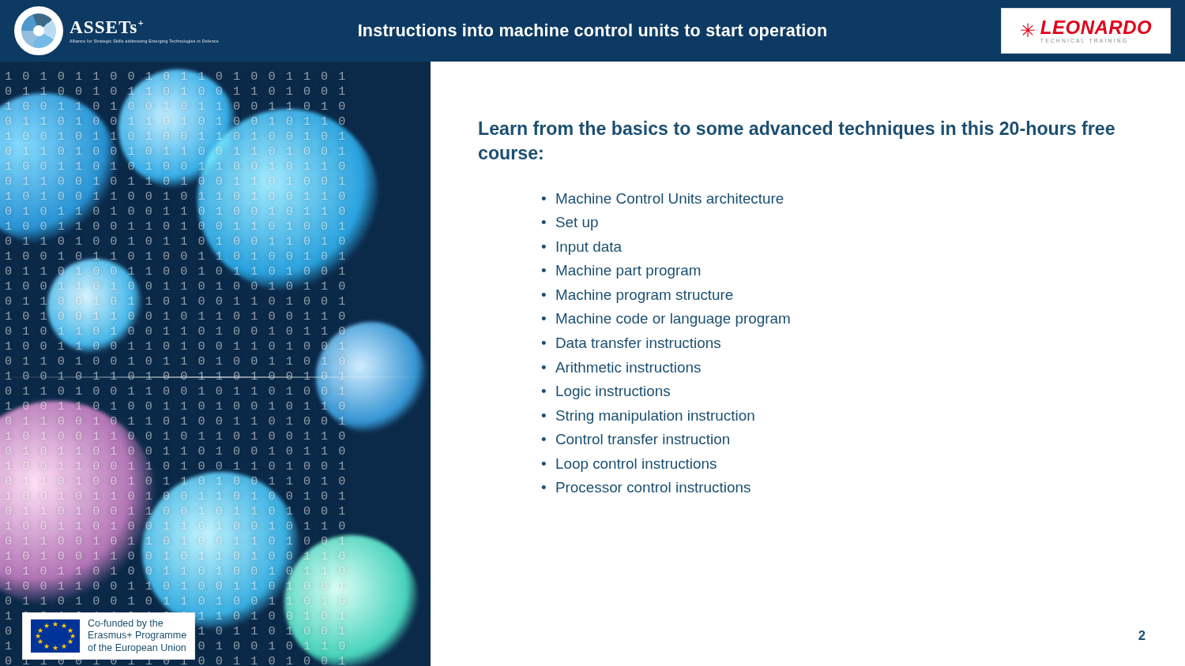ASSETs+ Alliance for Strategic Skills addressing Emerging Technologies in Defence
Instructions into machine control units to start operation
✳ LEONARDO Technical Training
1 0 1 0 1 1 0 0 1 0 1 1 0 1 0 0 1 1 0 1 0 1 1 0 0 1 0 1 1 0 1 0 0 1 1 0 1 0 0 1 1 0 0 1 1 0 1 0 0 1 0 1 1 0 0 1 1 0 1 0 0 1 1 0 1 0 0 1 1 0 1 0 1 0 0 1 0 1 1 0 1 0 0 1 0 1 1 0 1 0 0 1 1 0 1 0 0 1 0 1 0 1 1 0 1 0 0 1 0 1 1 0 0 1 1 0 1 0 0 1 1 0 0 1 1 0 1 0 1 0 0 1 1 0 0 1 0 1 1 0 0 1 1 0 0 1 0 1 1 0 1 0 0 1 1 0 1 0 0 1 1 0 1 0 0 1 1 0 0 1 0 1 1 0 1 0 0 1 1 0 0 1 0 1 1 0 1 0 0 1 1 0 1 0 0 1 0 1 1 0 1 0 0 1 1 0 0 1 1 0 1 0 0 1 1 0 1 0 0 1 0 1 1 0 1 0 0 1 0 1 1 0 1 0 0 1 1 0 1 0 1 0 0 1 0 1 1 0 1 0 0 1 1 0 1 0 0 1 0 1 0 1 1 0 1 0 0 1 1 0 0 1 0 1 1 0 1 0 0 1 1 0 0 1 1 0 1 0 0 1 1 0 1 0 0 1 0 1 1 0 0 1 1 0 0 1 0 1 1 0 1 0 0 1 1 0 1 0 0 1 1 0 1 0 0 1 1 0 0 1 0 1 1 0 1 0 0 1 1 0 0 1 0 1 1 0 1 0 0 1 1 0 1 0 0 1 0 1 1 0 1 0 0 1 1 0 0 1 1 0 1 0 0 1 1 0 1 0 0 1 0 1 1 0 1 0 0 1 0 1 1 0 1 0 0 1 1 0 1 0 1 0 0 1 0 1 1 0 1 0 0 1 1 0 1 0 0 1 0 1 0 1 1 0 1 0 0 1 1 0 0 1 0 1 1 0 1 0 0 1 1 0 0 1 1 0 1 0 0 1 1 0 1 0 0 1 0 1 1 0 0 1 1 0 0 1 0 1 1 0 1 0 0 1 1 0 1 0 0 1 1 0 1 0 0 1 1 0 0 1 0 1 1 0 1 0 0 1 1 0 0 1 0 1 1 0 1 0 0 1 1 0 1 0 0 1 0 1 1 0 1 0 0 1 1 0 0 1 1 0 1 0 0 1 1 0 1 0 0 1 0 1 1 0 1 0 0 1 0 1 1 0 1 0 0 1 1 0 1 0 1 0 0 1 0 1 1 0 1 0 0 1 1 0 1 0 0 1 0 1 0 1 1 0 1 0 0 1 1 0 0 1 0 1 1 0 1 0 0 1 1 0 0 1 1 0 1 0 0 1 1 0 1 0 0 1 0 1 1 0 0 1 1 0 0 1 0 1 1 0 1 0 0 1 1 0 1 0 0 1 1 0 1 0 0 1 1 0 0 1 0 1 1 0 1 0 0 1 1 0 0 1 0 1 1 0 1 0 0 1 1 0 1 0 0 1 0 1 1 0 1 0 0 1 1 0 0 1 1 0 1 0 0 1 1 0 1 0 0 1 0 1 1 0 1 0 0 1 0 1 1 0 1 0 0 1 1 0 1 0 1 0 0 1 0 1 1 0 1 0 0 1 1 0 1 0 0 1 0 1 0 1 1 0 1 0 0 1 1 0 0 1 0 1 1 0 1 0 0 1 1 0 0 1 1 0 1 0 0 1 1 0 1 0 0 1 0 1 1 0 0 1 1 0 0 1 0 1 1 0 1 0 0 1 1 0 1 0 0 1
Learn from the basics to some advanced techniques in this 20-hours free course:
Machine Control Units architecture
Set up
Input data
Machine part program
Machine program structure
Machine code or language program
Data transfer instructions
Arithmetic instructions
Logic instructions
String manipulation instruction
Control transfer instruction
Loop control instructions
Processor control instructions
★ ★ ★ ★ ★ ★ ★ ★ ★ ★ ★ ★
Co-funded by the
Erasmus+ Programme
of the European Union
2